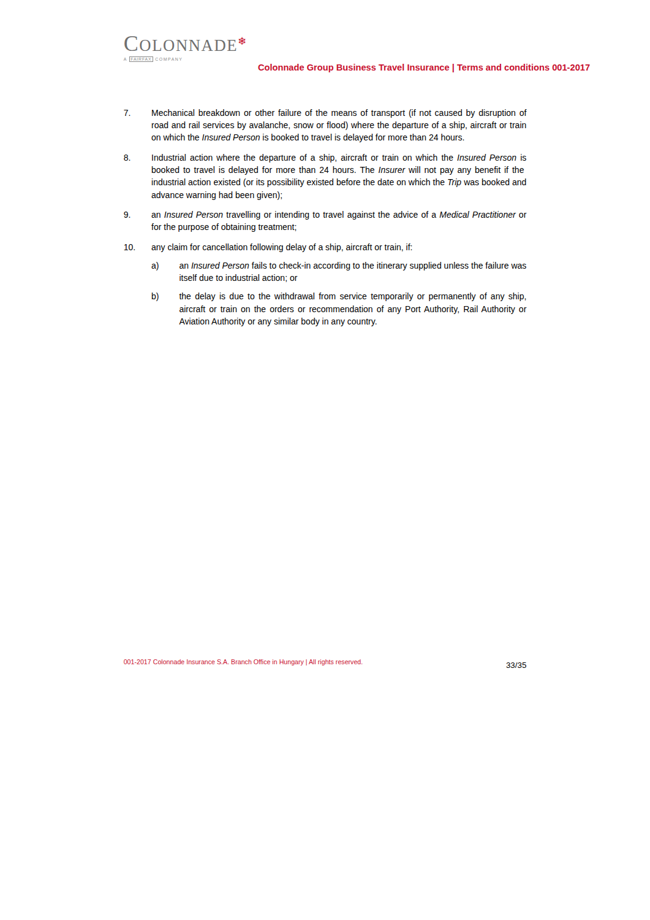COLONNADE❄
A FAIRFAX COMPANY
Colonnade Group Business Travel Insurance | Terms and conditions 001-2017
7. Mechanical breakdown or other failure of the means of transport (if not caused by disruption of road and rail services by avalanche, snow or flood) where the departure of a ship, aircraft or train on which the Insured Person is booked to travel is delayed for more than 24 hours.
8. Industrial action where the departure of a ship, aircraft or train on which the Insured Person is booked to travel is delayed for more than 24 hours. The Insurer will not pay any benefit if the industrial action existed (or its possibility existed before the date on which the Trip was booked and advance warning had been given);
9. an Insured Person travelling or intending to travel against the advice of a Medical Practitioner or for the purpose of obtaining treatment;
10. any claim for cancellation following delay of a ship, aircraft or train, if:
a) an Insured Person fails to check-in according to the itinerary supplied unless the failure was itself due to industrial action; or
b) the delay is due to the withdrawal from service temporarily or permanently of any ship, aircraft or train on the orders or recommendation of any Port Authority, Rail Authority or Aviation Authority or any similar body in any country.
001-2017 Colonnade Insurance S.A. Branch Office in Hungary | All rights reserved. 33/35